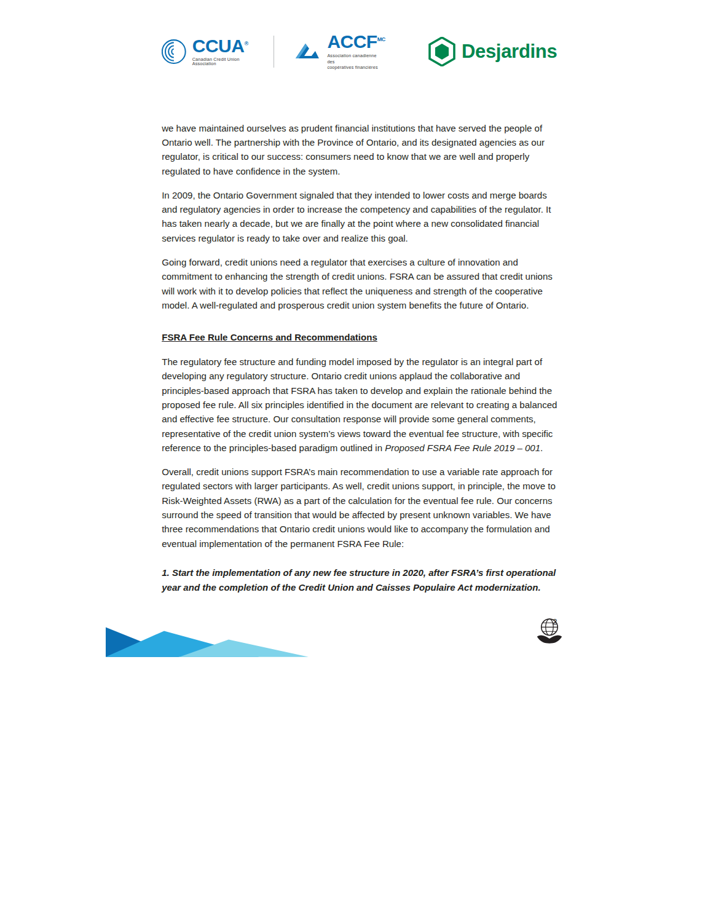CCUA®
Canadian Credit Union Association
ACCFMC
Association canadienne des
coopératives financières
Desjardins
we have maintained ourselves as prudent financial institutions that have served the people of Ontario well. The partnership with the Province of Ontario, and its designated agencies as our regulator, is critical to our success: consumers need to know that we are well and properly regulated to have confidence in the system.
In 2009, the Ontario Government signaled that they intended to lower costs and merge boards and regulatory agencies in order to increase the competency and capabilities of the regulator. It has taken nearly a decade, but we are finally at the point where a new consolidated financial services regulator is ready to take over and realize this goal.
Going forward, credit unions need a regulator that exercises a culture of innovation and commitment to enhancing the strength of credit unions. FSRA can be assured that credit unions will work with it to develop policies that reflect the uniqueness and strength of the cooperative model. A well-regulated and prosperous credit union system benefits the future of Ontario.
FSRA Fee Rule Concerns and Recommendations
The regulatory fee structure and funding model imposed by the regulator is an integral part of developing any regulatory structure. Ontario credit unions applaud the collaborative and principles-based approach that FSRA has taken to develop and explain the rationale behind the proposed fee rule. All six principles identified in the document are relevant to creating a balanced and effective fee structure. Our consultation response will provide some general comments, representative of the credit union system’s views toward the eventual fee structure, with specific reference to the principles-based paradigm outlined in Proposed FSRA Fee Rule 2019 – 001.
Overall, credit unions support FSRA’s main recommendation to use a variable rate approach for regulated sectors with larger participants. As well, credit unions support, in principle, the move to Risk-Weighted Assets (RWA) as a part of the calculation for the eventual fee rule. Our concerns surround the speed of transition that would be affected by present unknown variables. We have three recommendations that Ontario credit unions would like to accompany the formulation and eventual implementation of the permanent FSRA Fee Rule:
1. Start the implementation of any new fee structure in 2020, after FSRA’s first operational year and the completion of the Credit Union and Caisses Populaire Act modernization.
2